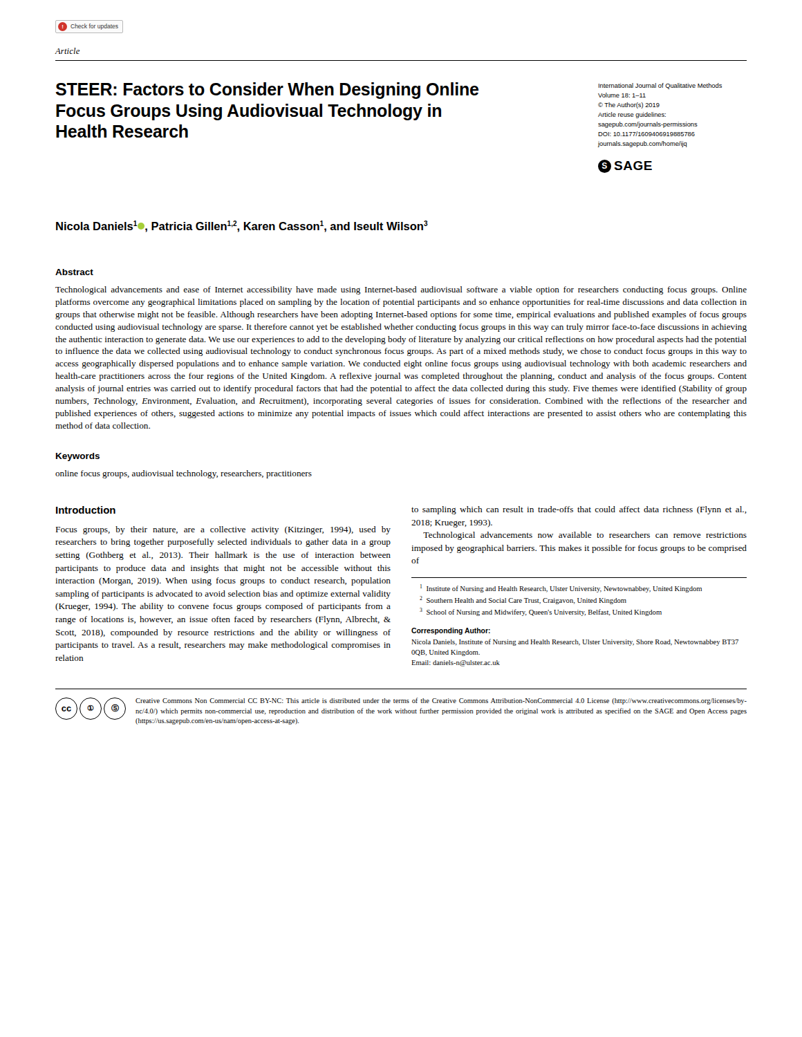! Check for updates
Article
STEER: Factors to Consider When Designing Online Focus Groups Using Audiovisual Technology in Health Research
International Journal of Qualitative Methods
Volume 18: 1–11
© The Author(s) 2019
Article reuse guidelines:
sagepub.com/journals-permissions
DOI: 10.1177/1609406919885786
journals.sagepub.com/home/ijq
SSAGE
Nicola Daniels1 , Patricia Gillen1,2, Karen Casson1, and Iseult Wilson3
Abstract
Technological advancements and ease of Internet accessibility have made using Internet-based audiovisual software a viable option for researchers conducting focus groups. Online platforms overcome any geographical limitations placed on sampling by the location of potential participants and so enhance opportunities for real-time discussions and data collection in groups that otherwise might not be feasible. Although researchers have been adopting Internet-based options for some time, empirical evaluations and published examples of focus groups conducted using audiovisual technology are sparse. It therefore cannot yet be established whether conducting focus groups in this way can truly mirror face-to-face discussions in achieving the authentic interaction to generate data. We use our experiences to add to the developing body of literature by analyzing our critical reflections on how procedural aspects had the potential to influence the data we collected using audiovisual technology to conduct synchronous focus groups. As part of a mixed methods study, we chose to conduct focus groups in this way to access geographically dispersed populations and to enhance sample variation. We conducted eight online focus groups using audiovisual technology with both academic researchers and health-care practitioners across the four regions of the United Kingdom. A reflexive journal was completed throughout the planning, conduct and analysis of the focus groups. Content analysis of journal entries was carried out to identify procedural factors that had the potential to affect the data collected during this study. Five themes were identified (Stability of group numbers, Technology, Environment, Evaluation, and Recruitment), incorporating several categories of issues for consideration. Combined with the reflections of the researcher and published experiences of others, suggested actions to minimize any potential impacts of issues which could affect interactions are presented to assist others who are contemplating this method of data collection.
Keywords
online focus groups, audiovisual technology, researchers, practitioners
Introduction
Focus groups, by their nature, are a collective activity (Kitzinger, 1994), used by researchers to bring together purposefully selected individuals to gather data in a group setting (Gothberg et al., 2013). Their hallmark is the use of interaction between participants to produce data and insights that might not be accessible without this interaction (Morgan, 2019). When using focus groups to conduct research, population sampling of participants is advocated to avoid selection bias and optimize external validity (Krueger, 1994). The ability to convene focus groups composed of participants from a range of locations is, however, an issue often faced by researchers (Flynn, Albrecht, & Scott, 2018), compounded by resource restrictions and the ability or willingness of participants to travel. As a result, researchers may make methodological compromises in relation
to sampling which can result in trade-offs that could affect data richness (Flynn et al., 2018; Krueger, 1993).
Technological advancements now available to researchers can remove restrictions imposed by geographical barriers. This makes it possible for focus groups to be comprised of
1 Institute of Nursing and Health Research, Ulster University, Newtownabbey, United Kingdom
2 Southern Health and Social Care Trust, Craigavon, United Kingdom
3 School of Nursing and Midwifery, Queen's University, Belfast, United Kingdom
Corresponding Author:
Nicola Daniels, Institute of Nursing and Health Research, Ulster University, Shore Road, Newtownabbey BT37 0QB, United Kingdom.
Email: daniels-n@ulster.ac.uk
cc
①
Ⓢ
Creative Commons Non Commercial CC BY-NC: This article is distributed under the terms of the Creative Commons Attribution-NonCommercial 4.0 License (http://www.creativecommons.org/licenses/by-nc/4.0/) which permits non-commercial use, reproduction and distribution of the work without further permission provided the original work is attributed as specified on the SAGE and Open Access pages (https://us.sagepub.com/en-us/nam/open-access-at-sage).